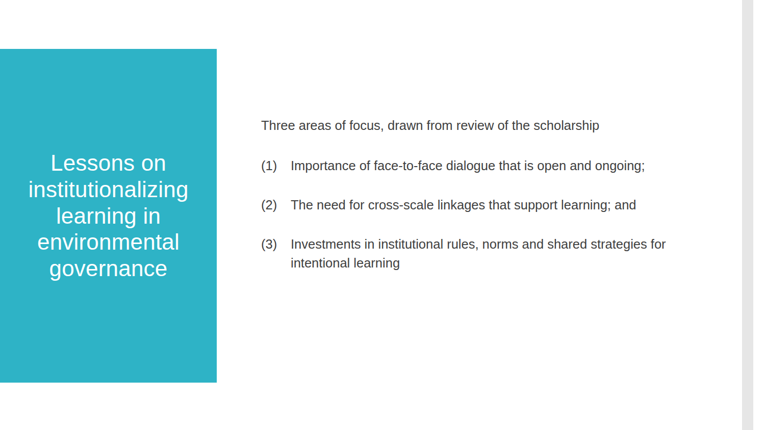Lessons on institutionalizing learning in environmental governance
Three areas of focus, drawn from review of the scholarship
(1) Importance of face-to-face dialogue that is open and ongoing;
(2) The need for cross-scale linkages that support learning; and
(3) Investments in institutional rules, norms and shared strategies for intentional learning